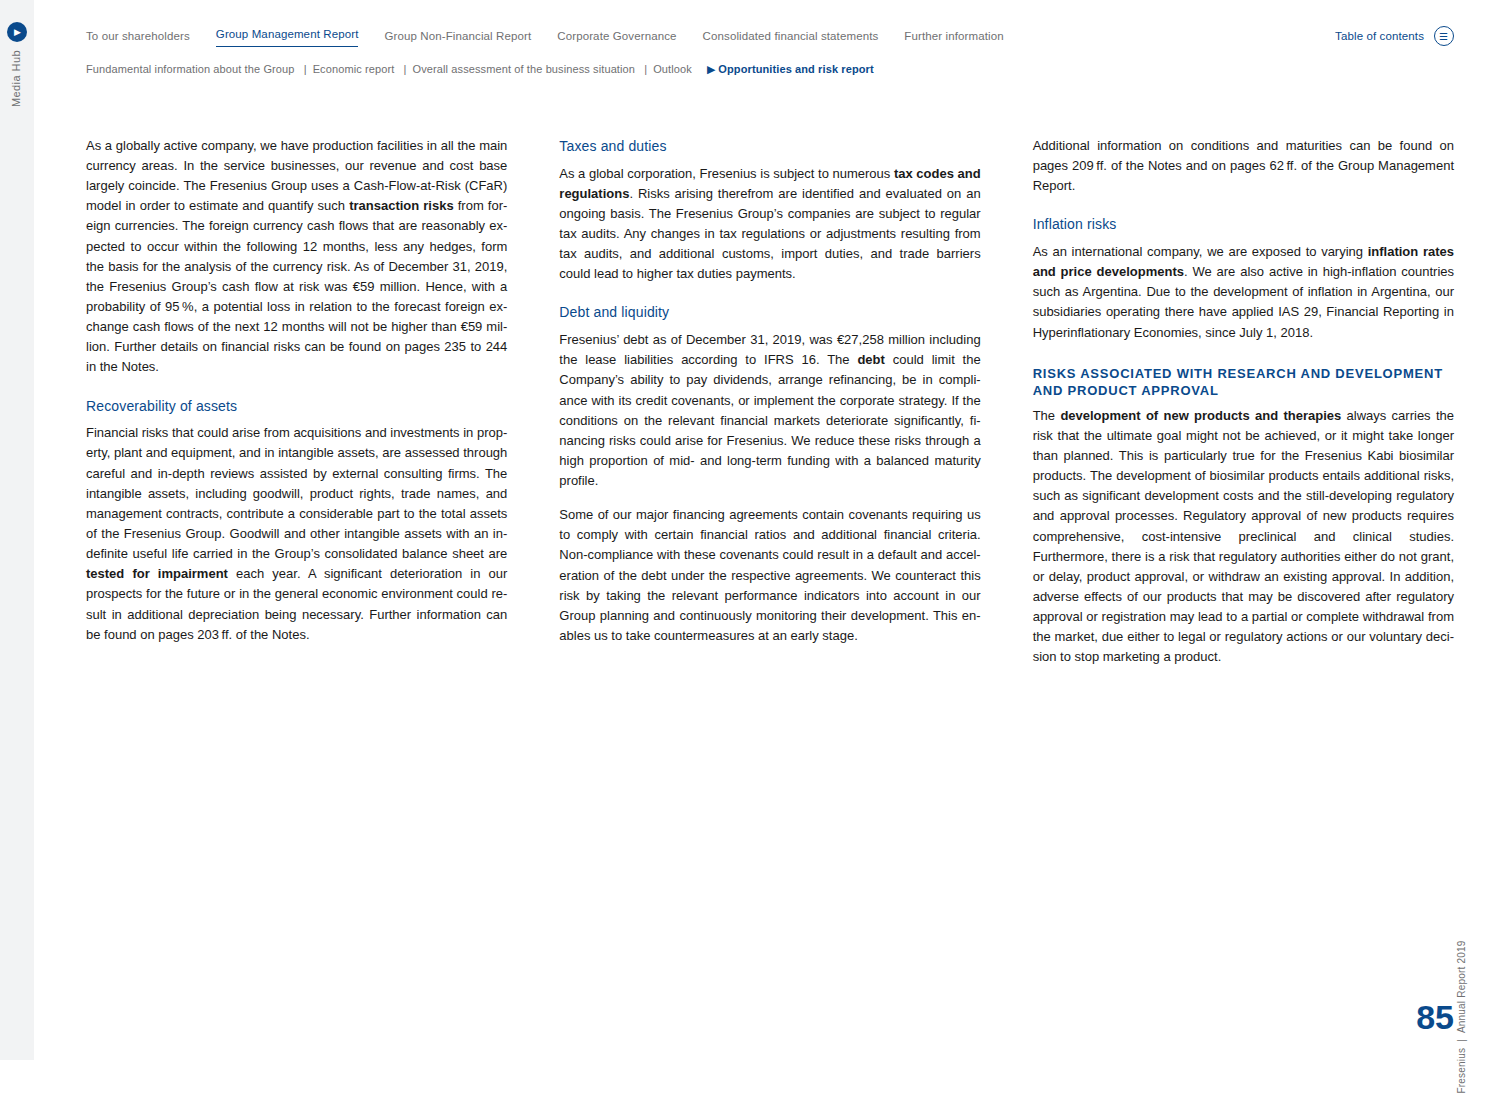▶
Media Hub
To our shareholders Group Management Report Group Non-Financial Report Corporate Governance Consolidated financial statements Further information Table of contents ☰
Fundamental information about the Group |Economic report |Overall assessment of the business situation |Outlook ▶ Opportunities and risk report
As a globally active company, we have production facilities in all the main currency areas. In the service businesses, our revenue and cost base largely coincide. The Fresenius Group uses a Cash-Flow-at-Risk (CFaR) model in order to estimate and quantify such transaction risks from foreign currencies. The foreign currency cash flows that are reasonably expected to occur within the following 12 months, less any hedges, form the basis for the analysis of the currency risk. As of December 31, 2019, the Fresenius Group’s cash flow at risk was €59 million. Hence, with a probability of 95 %, a potential loss in relation to the forecast foreign exchange cash flows of the next 12 months will not be higher than €59 million. Further details on financial risks can be found on pages 235 to 244 in the Notes.
Recoverability of assets
Financial risks that could arise from acquisitions and investments in property, plant and equipment, and in intangible assets, are assessed through careful and in-depth reviews assisted by external consulting firms. The intangible assets, including goodwill, product rights, trade names, and management contracts, contribute a considerable part to the total assets of the Fresenius Group. Goodwill and other intangible assets with an indefinite useful life carried in the Group’s consolidated balance sheet are tested for impairment each year. A significant deterioration in our prospects for the future or in the general economic environment could result in additional depreciation being necessary. Further information can be found on pages 203 ff. of the Notes.
Taxes and duties
As a global corporation, Fresenius is subject to numerous tax codes and regulations. Risks arising therefrom are identified and evaluated on an ongoing basis. The Fresenius Group’s companies are subject to regular tax audits. Any changes in tax regulations or adjustments resulting from tax audits, and additional customs, import duties, and trade barriers could lead to higher tax duties payments.
Debt and liquidity
Fresenius’ debt as of December 31, 2019, was €27,258 million including the lease liabilities according to IFRS 16. The debt could limit the Company’s ability to pay dividends, arrange refinancing, be in compliance with its credit covenants, or implement the corporate strategy. If the conditions on the relevant financial markets deteriorate significantly, financing risks could arise for Fresenius. We reduce these risks through a high proportion of mid- and long-term funding with a balanced maturity profile.
Some of our major financing agreements contain covenants requiring us to comply with certain financial ratios and additional financial criteria. Non-compliance with these covenants could result in a default and acceleration of the debt under the respective agreements. We counteract this risk by taking the relevant performance indicators into account in our Group planning and continuously monitoring their development. This enables us to take countermeasures at an early stage.
Additional information on conditions and maturities can be found on pages 209 ff. of the Notes and on pages 62 ff. of the Group Management Report.
Inflation risks
As an international company, we are exposed to varying inflation rates and price developments. We are also active in high-inflation countries such as Argentina. Due to the development of inflation in Argentina, our subsidiaries operating there have applied IAS 29, Financial Reporting in Hyperinflationary Economies, since July 1, 2018.
Risks associated with research and development and product approval
The development of new products and therapies always carries the risk that the ultimate goal might not be achieved, or it might take longer than planned. This is particularly true for the Fresenius Kabi biosimilar products. The development of biosimilar products entails additional risks, such as significant development costs and the still-developing regulatory and approval processes. Regulatory approval of new products requires comprehensive, cost-intensive preclinical and clinical studies. Furthermore, there is a risk that regulatory authorities either do not grant, or delay, product approval, or withdraw an existing approval. In addition, adverse effects of our products that may be discovered after regulatory approval or registration may lead to a partial or complete withdrawal from the market, due either to legal or regulatory actions or our voluntary decision to stop marketing a product.
Fresenius | Annual Report 2019
85